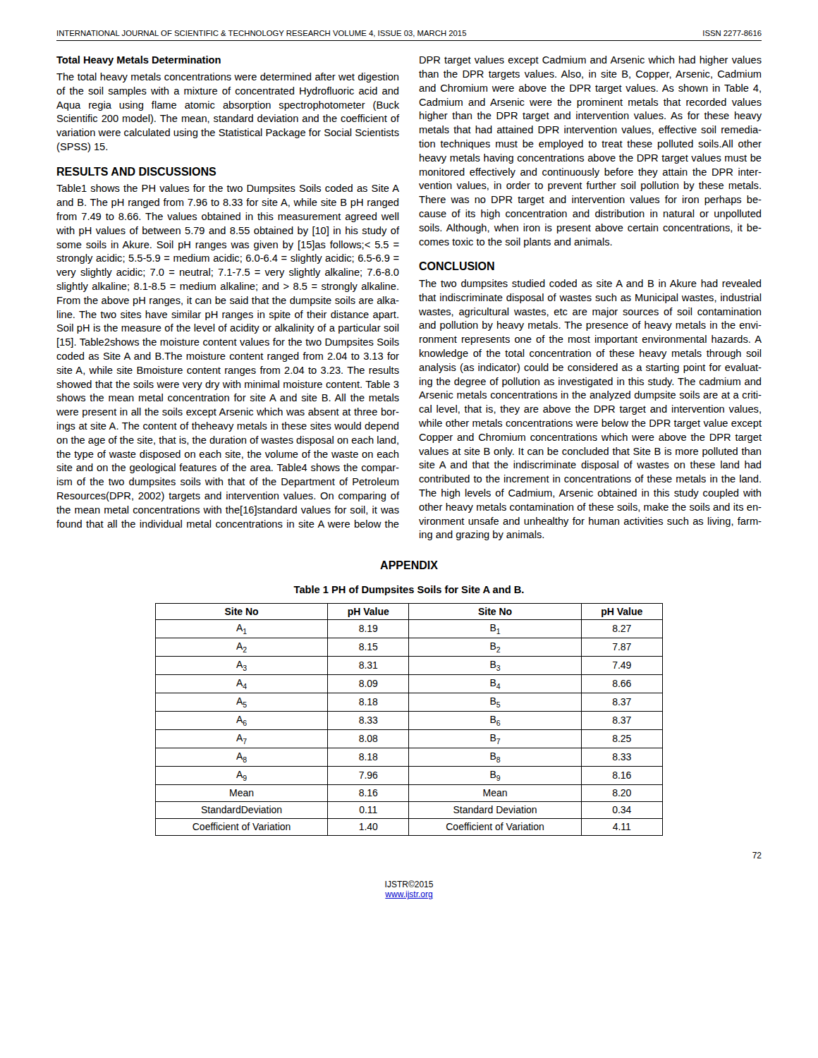INTERNATIONAL JOURNAL OF SCIENTIFIC & TECHNOLOGY RESEARCH VOLUME 4, ISSUE 03, MARCH 2015 ISSN 2277-8616
Total Heavy Metals Determination
The total heavy metals concentrations were determined after wet digestion of the soil samples with a mixture of concentrated Hydrofluoric acid and Aqua regia using flame atomic absorption spectrophotometer (Buck Scientific 200 model). The mean, standard deviation and the coefficient of variation were calculated using the Statistical Package for Social Scientists (SPSS) 15.
RESULTS AND DISCUSSIONS
Table1 shows the PH values for the two Dumpsites Soils coded as Site A and B. The pH ranged from 7.96 to 8.33 for site A, while site B pH ranged from 7.49 to 8.66. The values obtained in this measurement agreed well with pH values of between 5.79 and 8.55 obtained by [10] in his study of some soils in Akure. Soil pH ranges was given by [15]as follows;< 5.5 = strongly acidic; 5.5-5.9 = medium acidic; 6.0-6.4 = slightly acidic; 6.5-6.9 = very slightly acidic; 7.0 = neutral; 7.1-7.5 = very slightly alkaline; 7.6-8.0 slightly alkaline; 8.1-8.5 = medium alkaline; and > 8.5 = strongly alkaline. From the above pH ranges, it can be said that the dumpsite soils are alkaline. The two sites have similar pH ranges in spite of their distance apart. Soil pH is the measure of the level of acidity or alkalinity of a particular soil [15]. Table2shows the moisture content values for the two Dumpsites Soils coded as Site A and B.The moisture content ranged from 2.04 to 3.13 for site A, while site Bmoisture content ranges from 2.04 to 3.23. The results showed that the soils were very dry with minimal moisture content. Table 3 shows the mean metal concentration for site A and site B. All the metals were present in all the soils except Arsenic which was absent at three borings at site A. The content of theheavy metals in these sites would depend on the age of the site, that is, the duration of wastes disposal on each land, the type of waste disposed on each site, the volume of the waste on each site and on the geological features of the area. Table4 shows the comparism of the two dumpsites soils with that of the Department of Petroleum Resources(DPR, 2002) targets and intervention values. On comparing of the mean metal concentrations with the[16]standard values for soil, it was found that all the individual metal concentrations in site A were below the DPR target values except Cadmium and Arsenic which had higher values than the DPR targets values. Also, in site B, Copper, Arsenic, Cadmium and Chromium were above the DPR target values. As shown in Table 4, Cadmium and Arsenic were the prominent metals that recorded values higher than the DPR target and intervention values. As for these heavy metals that had attained DPR intervention values, effective soil remediation techniques must be employed to treat these polluted soils.All other heavy metals having concentrations above the DPR target values must be monitored effectively and continuously before they attain the DPR intervention values, in order to prevent further soil pollution by these metals. There was no DPR target and intervention values for iron perhaps because of its high concentration and distribution in natural or unpolluted soils. Although, when iron is present above certain concentrations, it becomes toxic to the soil plants and animals.
CONCLUSION
The two dumpsites studied coded as site A and B in Akure had revealed that indiscriminate disposal of wastes such as Municipal wastes, industrial wastes, agricultural wastes, etc are major sources of soil contamination and pollution by heavy metals. The presence of heavy metals in the environment represents one of the most important environmental hazards. A knowledge of the total concentration of these heavy metals through soil analysis (as indicator) could be considered as a starting point for evaluating the degree of pollution as investigated in this study. The cadmium and Arsenic metals concentrations in the analyzed dumpsite soils are at a critical level, that is, they are above the DPR target and intervention values, while other metals concentrations were below the DPR target value except Copper and Chromium concentrations which were above the DPR target values at site B only. It can be concluded that Site B is more polluted than site A and that the indiscriminate disposal of wastes on these land had contributed to the increment in concentrations of these metals in the land. The high levels of Cadmium, Arsenic obtained in this study coupled with other heavy metals contamination of these soils, make the soils and its environment unsafe and unhealthy for human activities such as living, farming and grazing by animals.
APPENDIX
Table 1 PH of Dumpsites Soils for Site A and B.
| Site No | pH Value | Site No | pH Value |
| --- | --- | --- | --- |
| A 1 | 8.19 | B 1 | 8.27 |
| A 2 | 8.15 | B 2 | 7.87 |
| A 3 | 8.31 | B 3 | 7.49 |
| A 4 | 8.09 | B 4 | 8.66 |
| A 5 | 8.18 | B 5 | 8.37 |
| A 6 | 8.33 | B 6 | 8.37 |
| A 7 | 8.08 | B 7 | 8.25 |
| A 8 | 8.18 | B 8 | 8.33 |
| A 9 | 7.96 | B 9 | 8.16 |
| Mean | 8.16 | Mean | 8.20 |
| StandardDeviation | 0.11 | Standard Deviation | 0.34 |
| Coefficient of Variation | 1.40 | Coefficient of Variation | 4.11 |
72
IJSTR©2015
www.ijstr.org